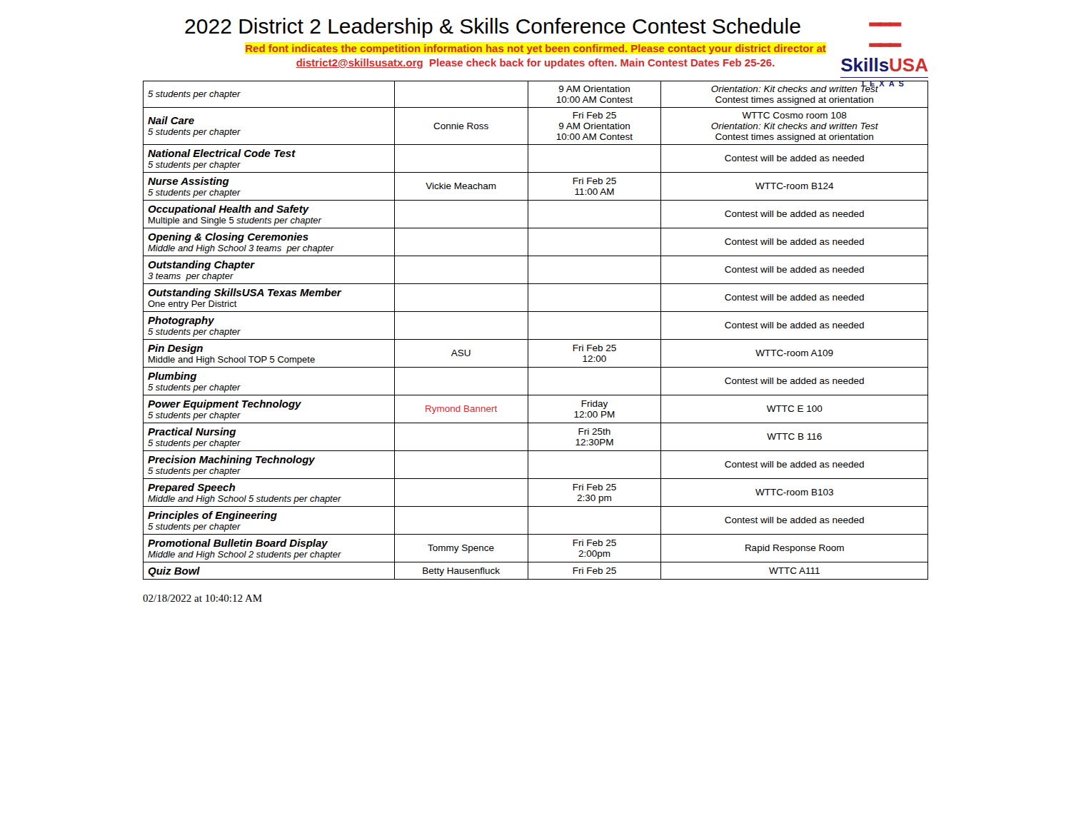━━━
━━━
SkillsUSA
TEXAS
2022 District 2 Leadership & Skills Conference Contest Schedule
Red font indicates the competition information has not yet been confirmed. Please contact your district director at
district2@skillsusatx.org Please check back for updates often. Main Contest Dates Feb 25-26.
| 5 students per chapter | | 9 AM Orientation 10:00 AM Contest | Orientation: Kit checks and written Test Contest times assigned at orientation |
| Nail Care 5 students per chapter | Connie Ross | Fri Feb 25 9 AM Orientation 10:00 AM Contest | WTTC Cosmo room 108 Orientation: Kit checks and written Test Contest times assigned at orientation |
| National Electrical Code Test 5 students per chapter | | | Contest will be added as needed |
| Nurse Assisting 5 students per chapter | Vickie Meacham | Fri Feb 25 11:00 AM | WTTC-room B124 |
| Occupational Health and Safety Multiple and Single 5 students per chapter | | | Contest will be added as needed |
| Opening & Closing Ceremonies Middle and High School 3 teams per chapter | | | Contest will be added as needed |
| Outstanding Chapter 3 teams per chapter | | | Contest will be added as needed |
| Outstanding SkillsUSA Texas Member One entry Per District | | | Contest will be added as needed |
| Photography 5 students per chapter | | | Contest will be added as needed |
| Pin Design Middle and High School TOP 5 Compete | ASU | Fri Feb 25 12:00 | WTTC-room A109 |
| Plumbing 5 students per chapter | | | Contest will be added as needed |
| Power Equipment Technology 5 students per chapter | Rymond Bannert | Friday 12:00 PM | WTTC E 100 |
| Practical Nursing 5 students per chapter | | Fri 25th 12:30PM | WTTC B 116 |
| Precision Machining Technology 5 students per chapter | | | Contest will be added as needed |
| Prepared Speech Middle and High School 5 students per chapter | | Fri Feb 25 2:30 pm | WTTC-room B103 |
| Principles of Engineering 5 students per chapter | | | Contest will be added as needed |
| Promotional Bulletin Board Display Middle and High School 2 students per chapter | Tommy Spence | Fri Feb 25 2:00pm | Rapid Response Room |
| Quiz Bowl | Betty Hausenfluck | Fri Feb 25 | WTTC A111 |
02/18/2022 at 10:40:12 AM